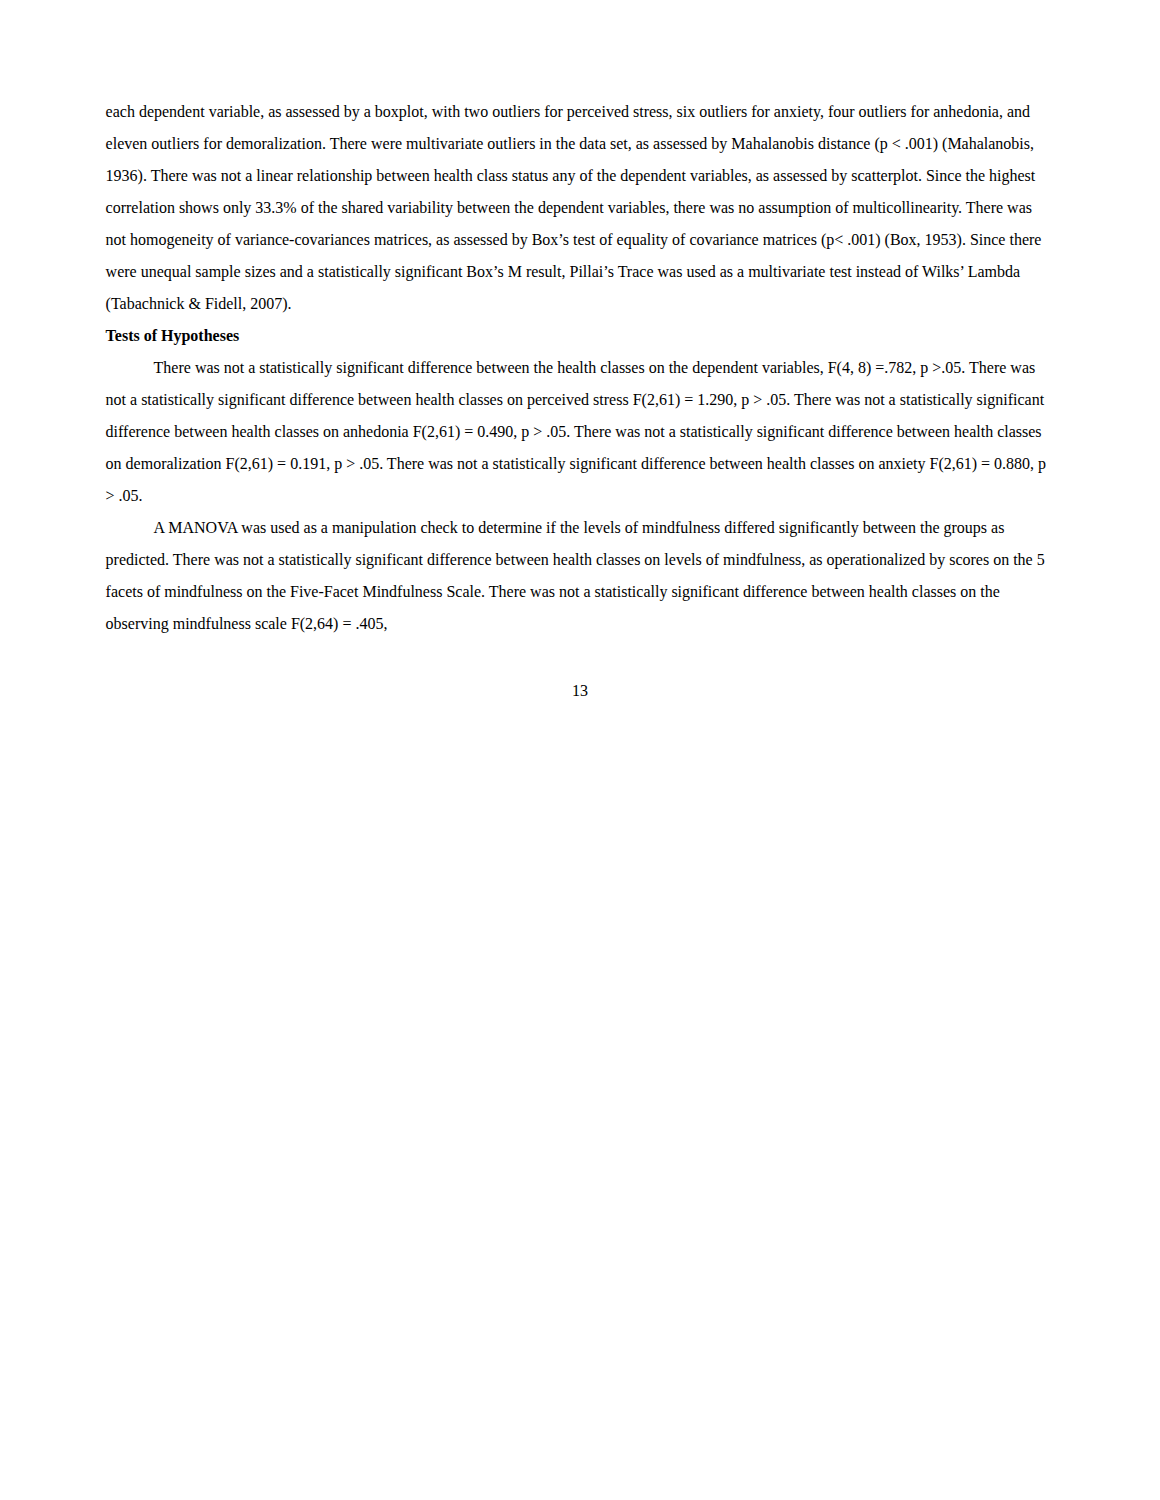each dependent variable, as assessed by a boxplot, with two outliers for perceived stress, six outliers for anxiety, four outliers for anhedonia, and eleven outliers for demoralization. There were multivariate outliers in the data set, as assessed by Mahalanobis distance (p < .001) (Mahalanobis, 1936). There was not a linear relationship between health class status any of the dependent variables, as assessed by scatterplot. Since the highest correlation shows only 33.3% of the shared variability between the dependent variables, there was no assumption of multicollinearity. There was not homogeneity of variance-covariances matrices, as assessed by Box’s test of equality of covariance matrices (p< .001) (Box, 1953). Since there were unequal sample sizes and a statistically significant Box’s M result, Pillai’s Trace was used as a multivariate test instead of Wilks’ Lambda (Tabachnick & Fidell, 2007).
Tests of Hypotheses
There was not a statistically significant difference between the health classes on the dependent variables, F(4, 8) =.782, p >.05. There was not a statistically significant difference between health classes on perceived stress F(2,61) = 1.290, p > .05. There was not a statistically significant difference between health classes on anhedonia F(2,61) = 0.490, p > .05. There was not a statistically significant difference between health classes on demoralization F(2,61) = 0.191, p > .05. There was not a statistically significant difference between health classes on anxiety F(2,61) = 0.880, p > .05.
A MANOVA was used as a manipulation check to determine if the levels of mindfulness differed significantly between the groups as predicted. There was not a statistically significant difference between health classes on levels of mindfulness, as operationalized by scores on the 5 facets of mindfulness on the Five-Facet Mindfulness Scale. There was not a statistically significant difference between health classes on the observing mindfulness scale F(2,64) = .405,
13